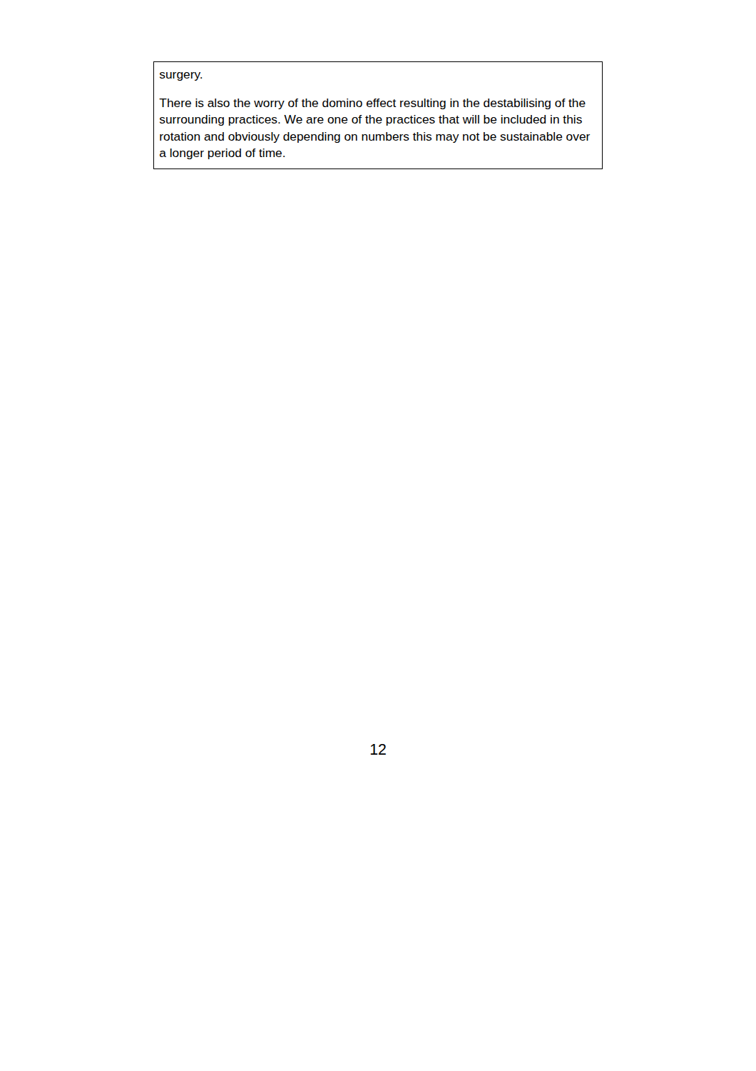surgery.
There is also the worry of the domino effect resulting in the destabilising of the surrounding practices. We are one of the practices that will be included in this rotation and obviously depending on numbers this may not be sustainable over a longer period of time.
12